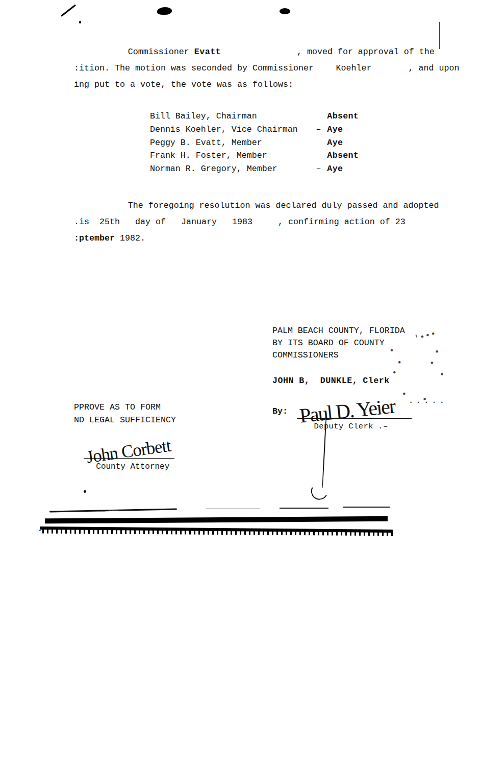Commissioner Evatt , moved for approval of the
:ition. The motion was seconded by Commissioner Koehler , and upon
ing put to a vote, the vote was as follows:
| Bill Bailey, Chairman | | Absent |
| Dennis Koehler, Vice Chairman | – | Aye |
| Peggy B. Evatt, Member | | Aye |
| Frank H. Foster, Member | | Absent |
| Norman R. Gregory, Member | – | Aye |
The foregoing resolution was declared duly passed and adopted
.is 25th day of January 1983 , confirming action of 23
:ptember 1982.
PALM BEACH COUNTY, FLORIDA
BY ITS BOARD OF COUNTY
COMMISSIONERS
JOHN B, DUNKLE, Clerk
By: Paul D. Yeier Deputy Clerk .–
'••• • • • • • • • • • • • • •
PPROVE AS TO FORM
ND LEGAL SUFFICIENCY
John Corbett County Attorney
…… ———
•